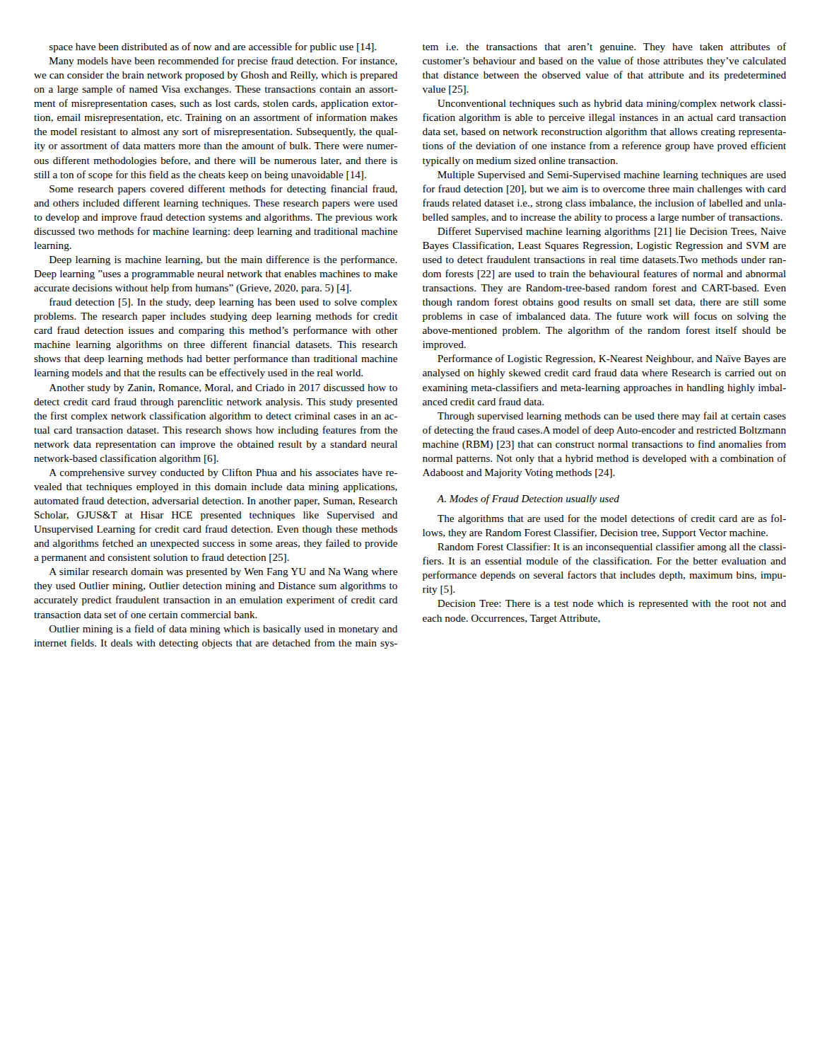space have been distributed as of now and are accessible for public use [14].
Many models have been recommended for precise fraud detection. For instance, we can consider the brain network proposed by Ghosh and Reilly, which is prepared on a large sample of named Visa exchanges. These transactions contain an assortment of misrepresentation cases, such as lost cards, stolen cards, application extortion, email misrepresentation, etc. Training on an assortment of information makes the model resistant to almost any sort of misrepresentation. Subsequently, the quality or assortment of data matters more than the amount of bulk. There were numerous different methodologies before, and there will be numerous later, and there is still a ton of scope for this field as the cheats keep on being unavoidable [14].
Some research papers covered different methods for detecting financial fraud, and others included different learning techniques. These research papers were used to develop and improve fraud detection systems and algorithms. The previous work discussed two methods for machine learning: deep learning and traditional machine learning.
Deep learning is machine learning, but the main difference is the performance. Deep learning ”uses a programmable neural network that enables machines to make accurate decisions without help from humans” (Grieve, 2020, para. 5) [4].
fraud detection [5]. In the study, deep learning has been used to solve complex problems. The research paper includes studying deep learning methods for credit card fraud detection issues and comparing this method’s performance with other machine learning algorithms on three different financial datasets. This research shows that deep learning methods had better performance than traditional machine learning models and that the results can be effectively used in the real world.
Another study by Zanin, Romance, Moral, and Criado in 2017 discussed how to detect credit card fraud through parenclitic network analysis. This study presented the first complex network classification algorithm to detect criminal cases in an actual card transaction dataset. This research shows how including features from the network data representation can improve the obtained result by a standard neural network-based classification algorithm [6].
A comprehensive survey conducted by Clifton Phua and his associates have revealed that techniques employed in this domain include data mining applications, automated fraud detection, adversarial detection. In another paper, Suman, Research Scholar, GJUS&T at Hisar HCE presented techniques like Supervised and Unsupervised Learning for credit card fraud detection. Even though these methods and algorithms fetched an unexpected success in some areas, they failed to provide a permanent and consistent solution to fraud detection [25].
A similar research domain was presented by Wen Fang YU and Na Wang where they used Outlier mining, Outlier detection mining and Distance sum algorithms to accurately predict fraudulent transaction in an emulation experiment of credit card transaction data set of one certain commercial bank.
Outlier mining is a field of data mining which is basically used in monetary and internet fields. It deals with detecting objects that are detached from the main system i.e. the transactions that aren’t genuine. They have taken attributes of customer’s behaviour and based on the value of those attributes they’ve calculated that distance between the observed value of that attribute and its predetermined value [25].
Unconventional techniques such as hybrid data mining/complex network classification algorithm is able to perceive illegal instances in an actual card transaction data set, based on network reconstruction algorithm that allows creating representations of the deviation of one instance from a reference group have proved efficient typically on medium sized online transaction.
Multiple Supervised and Semi-Supervised machine learning techniques are used for fraud detection [20], but we aim is to overcome three main challenges with card frauds related dataset i.e., strong class imbalance, the inclusion of labelled and unlabelled samples, and to increase the ability to process a large number of transactions.
Differet Supervised machine learning algorithms [21] lie Decision Trees, Naive Bayes Classification, Least Squares Regression, Logistic Regression and SVM are used to detect fraudulent transactions in real time datasets.Two methods under random forests [22] are used to train the behavioural features of normal and abnormal transactions. They are Random-tree-based random forest and CART-based. Even though random forest obtains good results on small set data, there are still some problems in case of imbalanced data. The future work will focus on solving the above-mentioned problem. The algorithm of the random forest itself should be improved.
Performance of Logistic Regression, K-Nearest Neighbour, and Naïve Bayes are analysed on highly skewed credit card fraud data where Research is carried out on examining meta-classifiers and meta-learning approaches in handling highly imbalanced credit card fraud data.
Through supervised learning methods can be used there may fail at certain cases of detecting the fraud cases.A model of deep Auto-encoder and restricted Boltzmann machine (RBM) [23] that can construct normal transactions to find anomalies from normal patterns. Not only that a hybrid method is developed with a combination of Adaboost and Majority Voting methods [24].
A. Modes of Fraud Detection usually used
The algorithms that are used for the model detections of credit card are as follows, they are Random Forest Classifier, Decision tree, Support Vector machine.
Random Forest Classifier: It is an inconsequential classifier among all the classifiers. It is an essential module of the classification. For the better evaluation and performance depends on several factors that includes depth, maximum bins, impurity [5].
Decision Tree: There is a test node which is represented with the root not and each node. Occurrences, Target Attribute,